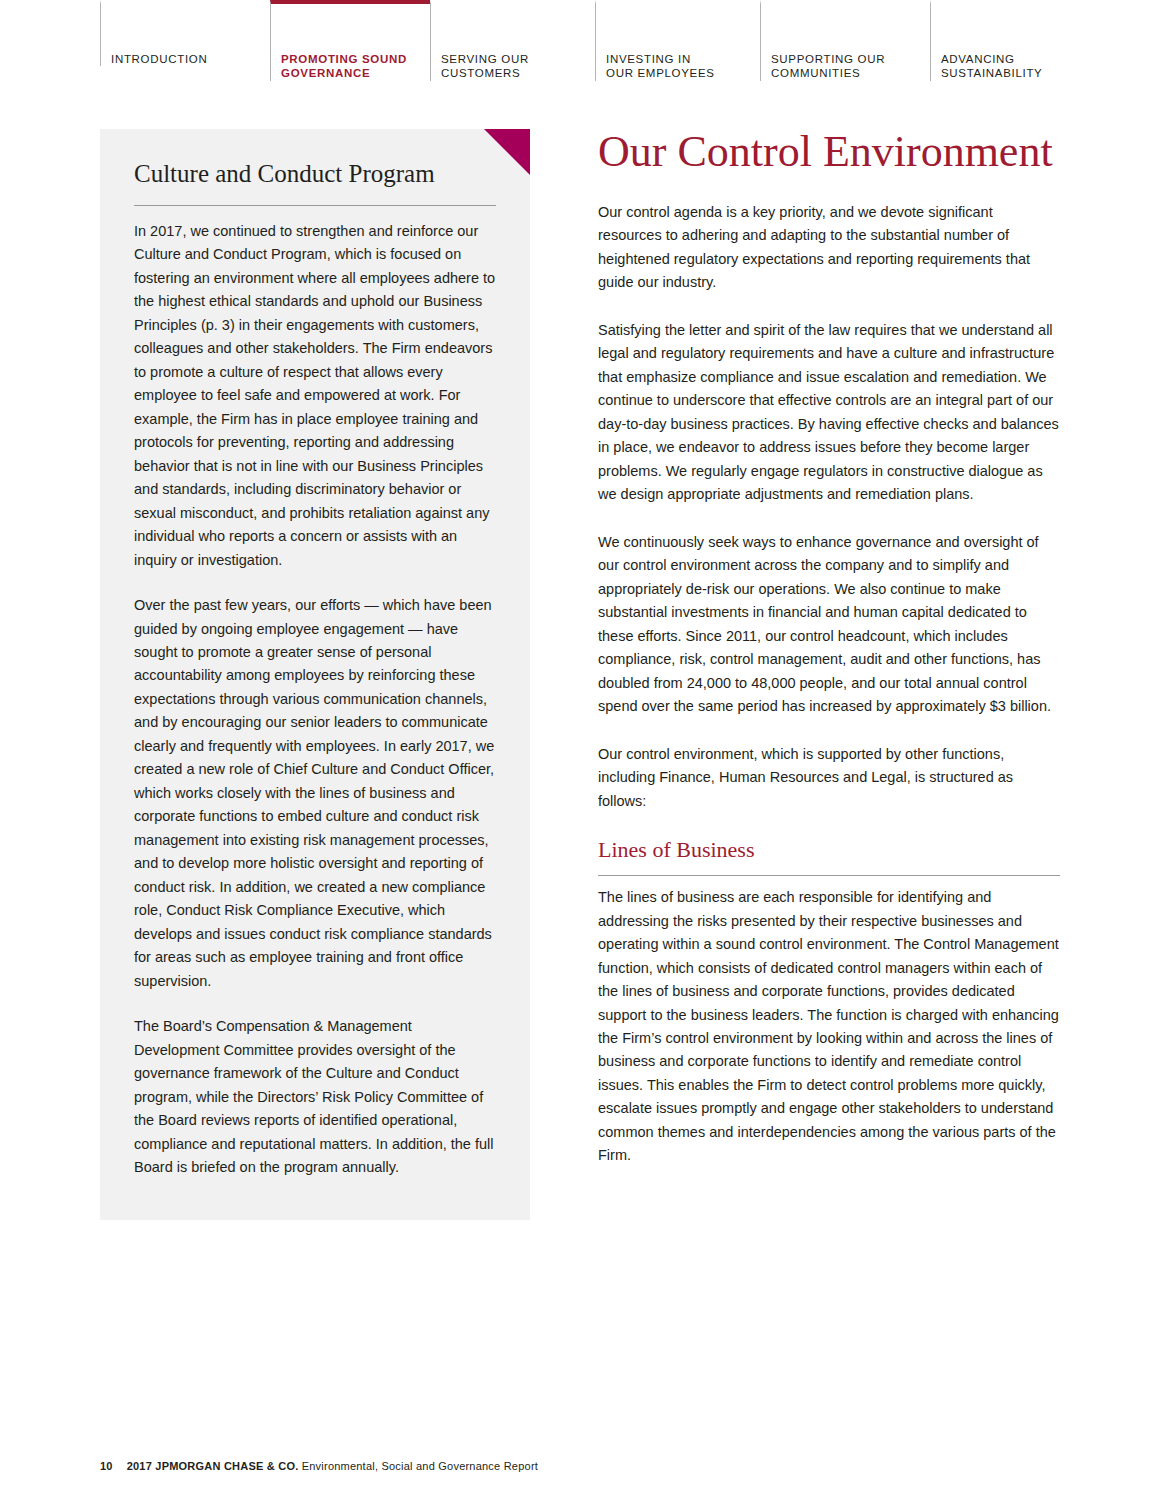INTRODUCTION
PROMOTING SOUND
GOVERNANCE
SERVING OUR
CUSTOMERS
INVESTING IN
OUR EMPLOYEES
SUPPORTING OUR
COMMUNITIES
ADVANCING
SUSTAINABILITY
Culture and Conduct Program
In 2017, we continued to strengthen and reinforce our Culture and Conduct Program, which is focused on fostering an environment where all employees adhere to the highest ethical standards and uphold our Business Principles (p. 3) in their engagements with customers, colleagues and other stakeholders. The Firm endeavors to promote a culture of respect that allows every employee to feel safe and empowered at work. For example, the Firm has in place employee training and protocols for preventing, reporting and addressing behavior that is not in line with our Business Principles and standards, including discriminatory behavior or sexual misconduct, and prohibits retaliation against any individual who reports a concern or assists with an inquiry or investigation.
Over the past few years, our efforts — which have been guided by ongoing employee engagement — have sought to promote a greater sense of personal accountability among employees by reinforcing these expectations through various communication channels, and by encouraging our senior leaders to communicate clearly and frequently with employees. In early 2017, we created a new role of Chief Culture and Conduct Officer, which works closely with the lines of business and corporate functions to embed culture and conduct risk management into existing risk management processes, and to develop more holistic oversight and reporting of conduct risk. In addition, we created a new compliance role, Conduct Risk Compliance Executive, which develops and issues conduct risk compliance standards for areas such as employee training and front office supervision.
The Board’s Compensation & Management Development Committee provides oversight of the governance framework of the Culture and Conduct program, while the Directors’ Risk Policy Committee of the Board reviews reports of identified operational, compliance and reputational matters. In addition, the full Board is briefed on the program annually.
Our Control Environment
Our control agenda is a key priority, and we devote significant resources to adhering and adapting to the substantial number of heightened regulatory expectations and reporting requirements that guide our industry.
Satisfying the letter and spirit of the law requires that we understand all legal and regulatory requirements and have a culture and infrastructure that emphasize compliance and issue escalation and remediation. We continue to underscore that effective controls are an integral part of our day-to-day business practices. By having effective checks and balances in place, we endeavor to address issues before they become larger problems. We regularly engage regulators in constructive dialogue as we design appropriate adjustments and remediation plans.
We continuously seek ways to enhance governance and oversight of our control environment across the company and to simplify and appropriately de-risk our operations. We also continue to make substantial investments in financial and human capital dedicated to these efforts. Since 2011, our control headcount, which includes compliance, risk, control management, audit and other functions, has doubled from 24,000 to 48,000 people, and our total annual control spend over the same period has increased by approximately $3 billion.
Our control environment, which is supported by other functions, including Finance, Human Resources and Legal, is structured as follows:
Lines of Business
The lines of business are each responsible for identifying and addressing the risks presented by their respective businesses and operating within a sound control environment. The Control Management function, which consists of dedicated control managers within each of the lines of business and corporate functions, provides dedicated support to the business leaders. The function is charged with enhancing the Firm’s control environment by looking within and across the lines of business and corporate functions to identify and remediate control issues. This enables the Firm to detect control problems more quickly, escalate issues promptly and engage other stakeholders to understand common themes and interdependencies among the various parts of the Firm.
102017 JPMORGAN CHASE & CO. Environmental, Social and Governance Report